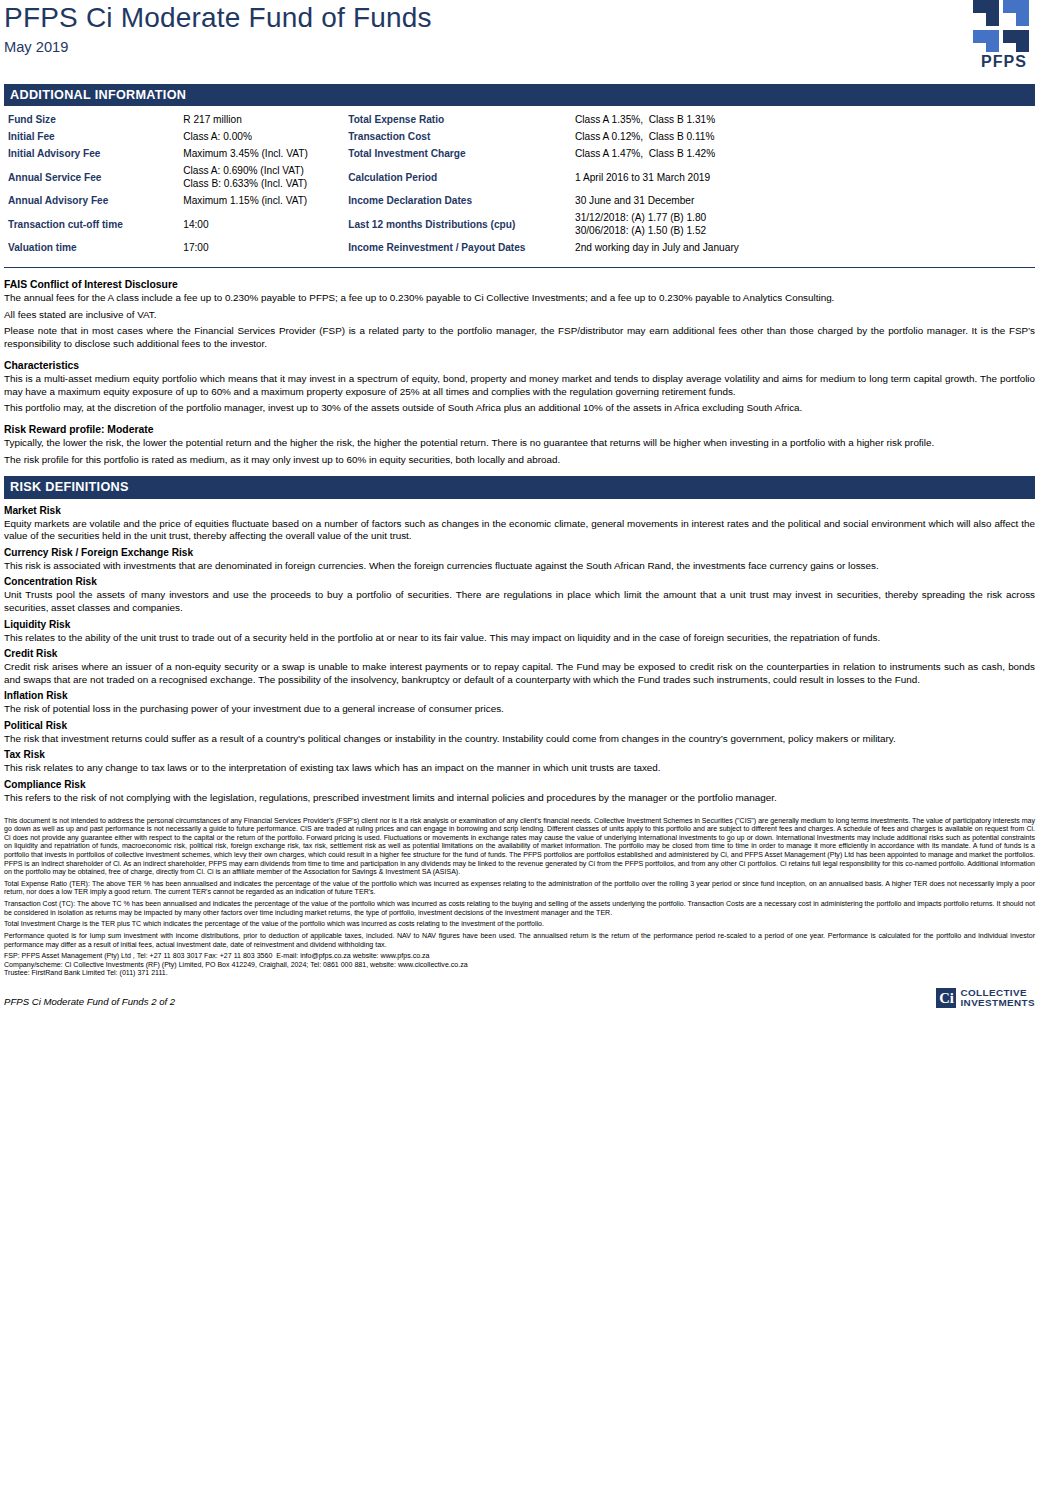PFPS Ci Moderate Fund of Funds
May 2019
PFPS
ADDITIONAL INFORMATION
| Fund Size | R 217 million | Total Expense Ratio | Class A 1.35%, Class B 1.31% |
| Initial Fee | Class A: 0.00% | Transaction Cost | Class A 0.12%, Class B 0.11% |
| Initial Advisory Fee | Maximum 3.45% (Incl. VAT) | Total Investment Charge | Class A 1.47%, Class B 1.42% |
| Annual Service Fee | Class A: 0.690% (Incl VAT) Class B: 0.633% (Incl. VAT) | Calculation Period | 1 April 2016 to 31 March 2019 |
| Annual Advisory Fee | Maximum 1.15% (incl. VAT) | Income Declaration Dates | 30 June and 31 December |
| Transaction cut-off time | 14:00 | Last 12 months Distributions (cpu) | 31/12/2018: (A) 1.77 (B) 1.80 30/06/2018: (A) 1.50 (B) 1.52 |
| Valuation time | 17:00 | Income Reinvestment / Payout Dates | 2nd working day in July and January |
FAIS Conflict of Interest Disclosure
The annual fees for the A class include a fee up to 0.230% payable to PFPS; a fee up to 0.230% payable to Ci Collective Investments; and a fee up to 0.230% payable to Analytics Consulting.
All fees stated are inclusive of VAT.
Please note that in most cases where the Financial Services Provider (FSP) is a related party to the portfolio manager, the FSP/distributor may earn additional fees other than those charged by the portfolio manager. It is the FSP’s responsibility to disclose such additional fees to the investor.
Characteristics
This is a multi-asset medium equity portfolio which means that it may invest in a spectrum of equity, bond, property and money market and tends to display average volatility and aims for medium to long term capital growth. The portfolio may have a maximum equity exposure of up to 60% and a maximum property exposure of 25% at all times and complies with the regulation governing retirement funds.
This portfolio may, at the discretion of the portfolio manager, invest up to 30% of the assets outside of South Africa plus an additional 10% of the assets in Africa excluding South Africa.
Risk Reward profile: Moderate
Typically, the lower the risk, the lower the potential return and the higher the risk, the higher the potential return. There is no guarantee that returns will be higher when investing in a portfolio with a higher risk profile.
The risk profile for this portfolio is rated as medium, as it may only invest up to 60% in equity securities, both locally and abroad.
RISK DEFINITIONS
Market Risk
Equity markets are volatile and the price of equities fluctuate based on a number of factors such as changes in the economic climate, general movements in interest rates and the political and social environment which will also affect the value of the securities held in the unit trust, thereby affecting the overall value of the unit trust.
Currency Risk / Foreign Exchange Risk
This risk is associated with investments that are denominated in foreign currencies. When the foreign currencies fluctuate against the South African Rand, the investments face currency gains or losses.
Concentration Risk
Unit Trusts pool the assets of many investors and use the proceeds to buy a portfolio of securities. There are regulations in place which limit the amount that a unit trust may invest in securities, thereby spreading the risk across securities, asset classes and companies.
Liquidity Risk
This relates to the ability of the unit trust to trade out of a security held in the portfolio at or near to its fair value. This may impact on liquidity and in the case of foreign securities, the repatriation of funds.
Credit Risk
Credit risk arises where an issuer of a non-equity security or a swap is unable to make interest payments or to repay capital. The Fund may be exposed to credit risk on the counterparties in relation to instruments such as cash, bonds and swaps that are not traded on a recognised exchange. The possibility of the insolvency, bankruptcy or default of a counterparty with which the Fund trades such instruments, could result in losses to the Fund.
Inflation Risk
The risk of potential loss in the purchasing power of your investment due to a general increase of consumer prices.
Political Risk
The risk that investment returns could suffer as a result of a country’s political changes or instability in the country. Instability could come from changes in the country’s government, policy makers or military.
Tax Risk
This risk relates to any change to tax laws or to the interpretation of existing tax laws which has an impact on the manner in which unit trusts are taxed.
Compliance Risk
This refers to the risk of not complying with the legislation, regulations, prescribed investment limits and internal policies and procedures by the manager or the portfolio manager.
This document is not intended to address the personal circumstances of any Financial Services Provider's (FSP's) client nor is it a risk analysis or examination of any client's financial needs. Collective Investment Schemes in Securities ("CIS") are generally medium to long terms investments. The value of participatory interests may go down as well as up and past performance is not necessarily a guide to future performance. CIS are traded at ruling prices and can engage in borrowing and scrip lending. Different classes of units apply to this portfolio and are subject to different fees and charges. A schedule of fees and charges is available on request from Ci. Ci does not provide any guarantee either with respect to the capital or the return of the portfolio. Forward pricing is used. Fluctuations or movements in exchange rates may cause the value of underlying international investments to go up or down. International Investments may include additional risks such as potential constraints on liquidity and repatriation of funds, macroeconomic risk, political risk, foreign exchange risk, tax risk, settlement risk as well as potential limitations on the availability of market information. The portfolio may be closed from time to time in order to manage it more efficiently in accordance with its mandate. A fund of funds is a portfolio that invests in portfolios of collective investment schemes, which levy their own charges, which could result in a higher fee structure for the fund of funds. The PFPS portfolios are portfolios established and administered by Ci, and PFPS Asset Management (Pty) Ltd has been appointed to manage and market the portfolios. PFPS is an indirect shareholder of Ci. As an indirect shareholder, PFPS may earn dividends from time to time and participation in any dividends may be linked to the revenue generated by Ci from the PFPS portfolios, and from any other Ci portfolios. Ci retains full legal responsibility for this co-named portfolio. Additional information on the portfolio may be obtained, free of charge, directly from Ci. Ci is an affiliate member of the Association for Savings & Investment SA (ASISA).
Total Expense Ratio (TER): The above TER % has been annualised and indicates the percentage of the value of the portfolio which was incurred as expenses relating to the administration of the portfolio over the rolling 3 year period or since fund inception, on an annualised basis. A higher TER does not necessarily imply a poor return, nor does a low TER imply a good return. The current TER's cannot be regarded as an indication of future TER's.
Transaction Cost (TC): The above TC % has been annualised and indicates the percentage of the value of the portfolio which was incurred as costs relating to the buying and selling of the assets underlying the portfolio. Transaction Costs are a necessary cost in administering the portfolio and impacts portfolio returns. It should not be considered in isolation as returns may be impacted by many other factors over time including market returns, the type of portfolio, investment decisions of the investment manager and the TER.
Total Investment Charge is the TER plus TC which indicates the percentage of the value of the portfolio which was incurred as costs relating to the investment of the portfolio.
Performance quoted is for lump sum investment with income distributions, prior to deduction of applicable taxes, included. NAV to NAV figures have been used. The annualised return is the return of the performance period re-scaled to a period of one year. Performance is calculated for the portfolio and individual investor performance may differ as a result of initial fees, actual investment date, date of reinvestment and dividend withholding tax.
FSP: PFPS Asset Management (Pty) Ltd , Tel: +27 11 803 3017 Fax: +27 11 803 3560 E-mail: info@pfps.co.za website: www.pfps.co.za
Company/scheme: Ci Collective Investments (RF) (Pty) Limited, PO Box 412249, Craighall, 2024; Tel: 0861 000 881, website: www.cicollective.co.za
Trustee: FirstRand Bank Limited Tel: (011) 371 2111.
PFPS Ci Moderate Fund of Funds 2 of 2
Ci
COLLECTIVE
INVESTMENTS